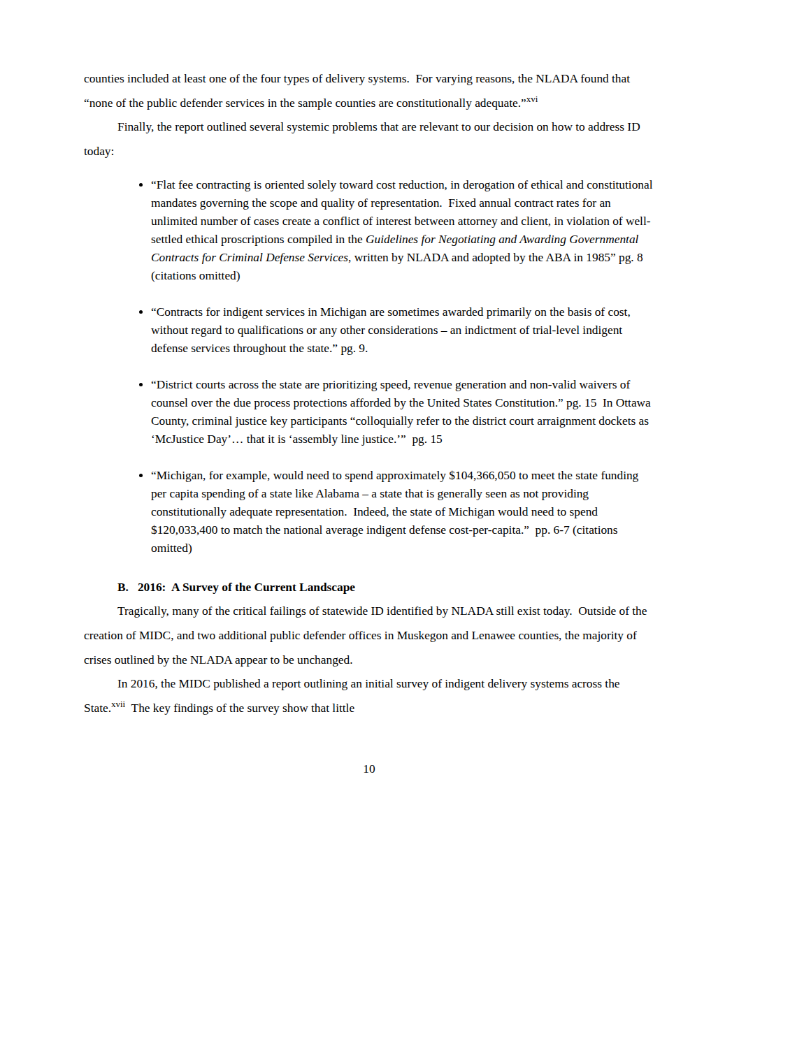counties included at least one of the four types of delivery systems. For varying reasons, the NLADA found that “none of the public defender services in the sample counties are constitutionally adequate.”xvi
Finally, the report outlined several systemic problems that are relevant to our decision on how to address ID today:
“Flat fee contracting is oriented solely toward cost reduction, in derogation of ethical and constitutional mandates governing the scope and quality of representation. Fixed annual contract rates for an unlimited number of cases create a conflict of interest between attorney and client, in violation of well-settled ethical proscriptions compiled in the Guidelines for Negotiating and Awarding Governmental Contracts for Criminal Defense Services, written by NLADA and adopted by the ABA in 1985” pg. 8 (citations omitted)
“Contracts for indigent services in Michigan are sometimes awarded primarily on the basis of cost, without regard to qualifications or any other considerations – an indictment of trial-level indigent defense services throughout the state.” pg. 9.
“District courts across the state are prioritizing speed, revenue generation and non-valid waivers of counsel over the due process protections afforded by the United States Constitution.” pg. 15 In Ottawa County, criminal justice key participants “colloquially refer to the district court arraignment dockets as ‘McJustice Day’… that it is ‘assembly line justice.’” pg. 15
“Michigan, for example, would need to spend approximately $104,366,050 to meet the state funding per capita spending of a state like Alabama – a state that is generally seen as not providing constitutionally adequate representation. Indeed, the state of Michigan would need to spend $120,033,400 to match the national average indigent defense cost-per-capita.” pp. 6-7 (citations omitted)
B. 2016: A Survey of the Current Landscape
Tragically, many of the critical failings of statewide ID identified by NLADA still exist today. Outside of the creation of MIDC, and two additional public defender offices in Muskegon and Lenawee counties, the majority of crises outlined by the NLADA appear to be unchanged.
In 2016, the MIDC published a report outlining an initial survey of indigent delivery systems across the State.xvii The key findings of the survey show that little
10